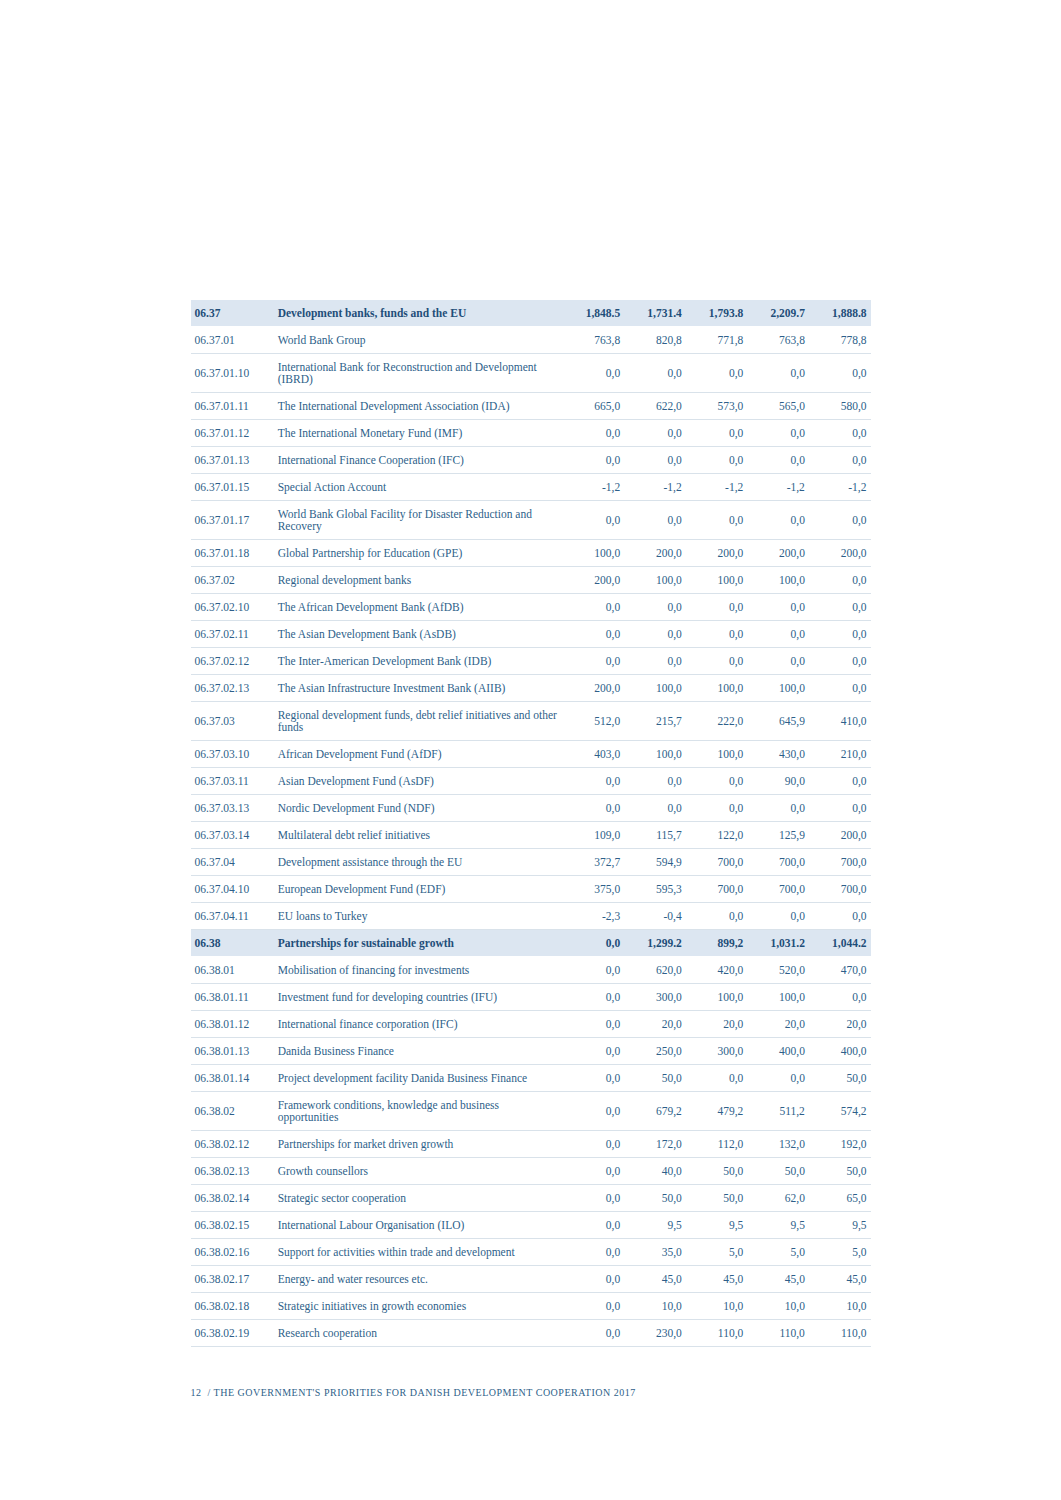| 06.37 | Development banks, funds and the EU | 1,848.5 | 1,731.4 | 1,793.8 | 2,209.7 | 1,888.8 |
| 06.37.01 | World Bank Group | 763,8 | 820,8 | 771,8 | 763,8 | 778,8 |
| 06.37.01.10 | International Bank for Reconstruction and Development (IBRD) | 0,0 | 0,0 | 0,0 | 0,0 | 0,0 |
| 06.37.01.11 | The International Development Association (IDA) | 665,0 | 622,0 | 573,0 | 565,0 | 580,0 |
| 06.37.01.12 | The International Monetary Fund (IMF) | 0,0 | 0,0 | 0,0 | 0,0 | 0,0 |
| 06.37.01.13 | International Finance Cooperation (IFC) | 0,0 | 0,0 | 0,0 | 0,0 | 0,0 |
| 06.37.01.15 | Special Action Account | -1,2 | -1,2 | -1,2 | -1,2 | -1,2 |
| 06.37.01.17 | World Bank Global Facility for Disaster Reduction and Recovery | 0,0 | 0,0 | 0,0 | 0,0 | 0,0 |
| 06.37.01.18 | Global Partnership for Education (GPE) | 100,0 | 200,0 | 200,0 | 200,0 | 200,0 |
| 06.37.02 | Regional development banks | 200,0 | 100,0 | 100,0 | 100,0 | 0,0 |
| 06.37.02.10 | The African Development Bank (AfDB) | 0,0 | 0,0 | 0,0 | 0,0 | 0,0 |
| 06.37.02.11 | The Asian Development Bank (AsDB) | 0,0 | 0,0 | 0,0 | 0,0 | 0,0 |
| 06.37.02.12 | The Inter-American Development Bank (IDB) | 0,0 | 0,0 | 0,0 | 0,0 | 0,0 |
| 06.37.02.13 | The Asian Infrastructure Investment Bank (AIIB) | 200,0 | 100,0 | 100,0 | 100,0 | 0,0 |
| 06.37.03 | Regional development funds, debt relief initiatives and other funds | 512,0 | 215,7 | 222,0 | 645,9 | 410,0 |
| 06.37.03.10 | African Development Fund (AfDF) | 403,0 | 100,0 | 100,0 | 430,0 | 210,0 |
| 06.37.03.11 | Asian Development Fund (AsDF) | 0,0 | 0,0 | 0,0 | 90,0 | 0,0 |
| 06.37.03.13 | Nordic Development Fund (NDF) | 0,0 | 0,0 | 0,0 | 0,0 | 0,0 |
| 06.37.03.14 | Multilateral debt relief initiatives | 109,0 | 115,7 | 122,0 | 125,9 | 200,0 |
| 06.37.04 | Development assistance through the EU | 372,7 | 594,9 | 700,0 | 700,0 | 700,0 |
| 06.37.04.10 | European Development Fund (EDF) | 375,0 | 595,3 | 700,0 | 700,0 | 700,0 |
| 06.37.04.11 | EU loans to Turkey | -2,3 | -0,4 | 0,0 | 0,0 | 0,0 |
| 06.38 | Partnerships for sustainable growth | 0,0 | 1,299.2 | 899,2 | 1,031.2 | 1,044.2 |
| 06.38.01 | Mobilisation of financing for investments | 0,0 | 620,0 | 420,0 | 520,0 | 470,0 |
| 06.38.01.11 | Investment fund for developing countries (IFU) | 0,0 | 300,0 | 100,0 | 100,0 | 0,0 |
| 06.38.01.12 | International finance corporation (IFC) | 0,0 | 20,0 | 20,0 | 20,0 | 20,0 |
| 06.38.01.13 | Danida Business Finance | 0,0 | 250,0 | 300,0 | 400,0 | 400,0 |
| 06.38.01.14 | Project development facility Danida Business Finance | 0,0 | 50,0 | 0,0 | 0,0 | 50,0 |
| 06.38.02 | Framework conditions, knowledge and business opportunities | 0,0 | 679,2 | 479,2 | 511,2 | 574,2 |
| 06.38.02.12 | Partnerships for market driven growth | 0,0 | 172,0 | 112,0 | 132,0 | 192,0 |
| 06.38.02.13 | Growth counsellors | 0,0 | 40,0 | 50,0 | 50,0 | 50,0 |
| 06.38.02.14 | Strategic sector cooperation | 0,0 | 50,0 | 50,0 | 62,0 | 65,0 |
| 06.38.02.15 | International Labour Organisation (ILO) | 0,0 | 9,5 | 9,5 | 9,5 | 9,5 |
| 06.38.02.16 | Support for activities within trade and development | 0,0 | 35,0 | 5,0 | 5,0 | 5,0 |
| 06.38.02.17 | Energy- and water resources etc. | 0,0 | 45,0 | 45,0 | 45,0 | 45,0 |
| 06.38.02.18 | Strategic initiatives in growth economies | 0,0 | 10,0 | 10,0 | 10,0 | 10,0 |
| 06.38.02.19 | Research cooperation | 0,0 | 230,0 | 110,0 | 110,0 | 110,0 |
12/ THE GOVERNMENT'S PRIORITIES FOR DANISH DEVELOPMENT COOPERATION 2017